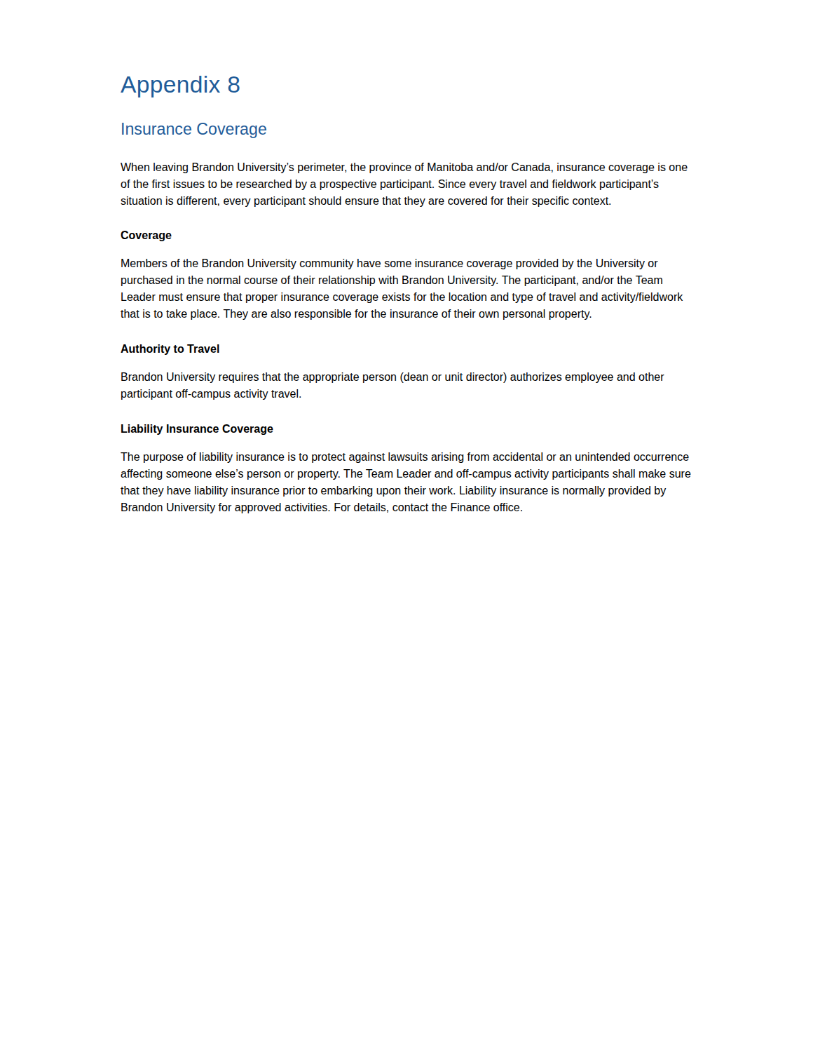Appendix 8
Insurance Coverage
When leaving Brandon University’s perimeter, the province of Manitoba and/or Canada, insurance coverage is one of the first issues to be researched by a prospective participant. Since every travel and fieldwork participant’s situation is different, every participant should ensure that they are covered for their specific context.
Coverage
Members of the Brandon University community have some insurance coverage provided by the University or purchased in the normal course of their relationship with Brandon University. The participant, and/or the Team Leader must ensure that proper insurance coverage exists for the location and type of travel and activity/fieldwork that is to take place. They are also responsible for the insurance of their own personal property.
Authority to Travel
Brandon University requires that the appropriate person (dean or unit director) authorizes employee and other participant off-campus activity travel.
Liability Insurance Coverage
The purpose of liability insurance is to protect against lawsuits arising from accidental or an unintended occurrence affecting someone else’s person or property. The Team Leader and off-campus activity participants shall make sure that they have liability insurance prior to embarking upon their work. Liability insurance is normally provided by Brandon University for approved activities. For details, contact the Finance office.